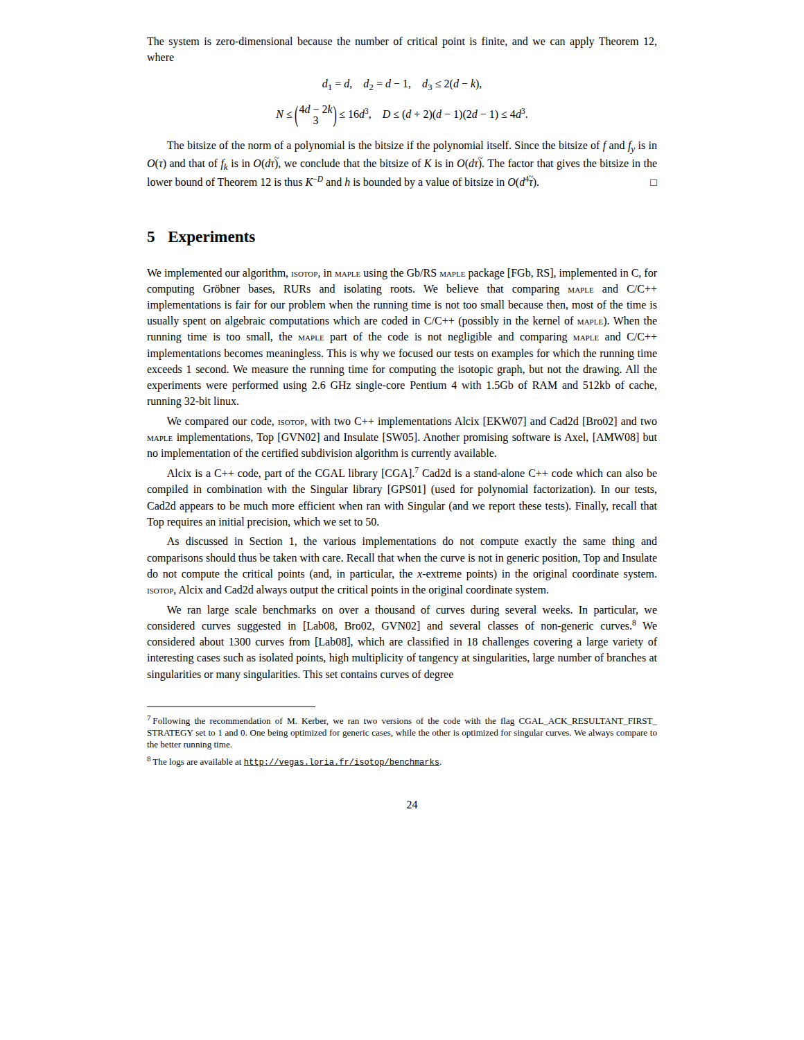The system is zero-dimensional because the number of critical point is finite, and we can apply Theorem 12, where
d1 = d, d2 = d − 1, d3 ≤ 2(d − k),
N ≤ (4d − 2k 3) ≤ 16d3, D ≤ (d + 2)(d − 1)(2d − 1) ≤ 4d3.
The bitsize of the norm of a polynomial is the bitsize if the polynomial itself. Since the bitsize of f and fy is in O(τ) and that of fk is in ~O(dτ), we conclude that the bitsize of K is in ~O(dτ). The factor that gives the bitsize in the lower bound of Theorem 12 is thus K−D and h is bounded by a value of bitsize in ~O(d4τ). □
5 Experiments
We implemented our algorithm, isotop, in maple using the Gb/RS maple package [FGb, RS], implemented in C, for computing Gröbner bases, RURs and isolating roots. We believe that comparing maple and C/C++ implementations is fair for our problem when the running time is not too small because then, most of the time is usually spent on algebraic computations which are coded in C/C++ (possibly in the kernel of maple). When the running time is too small, the maple part of the code is not negligible and comparing maple and C/C++ implementations becomes meaningless. This is why we focused our tests on examples for which the running time exceeds 1 second. We measure the running time for computing the isotopic graph, but not the drawing. All the experiments were performed using 2.6 GHz single-core Pentium 4 with 1.5Gb of RAM and 512kb of cache, running 32-bit linux.
We compared our code, isotop, with two C++ implementations Alcix [EKW07] and Cad2d [Bro02] and two maple implementations, Top [GVN02] and Insulate [SW05]. Another promising software is Axel, [AMW08] but no implementation of the certified subdivision algorithm is currently available.
Alcix is a C++ code, part of the CGAL library [CGA].7 Cad2d is a stand-alone C++ code which can also be compiled in combination with the Singular library [GPS01] (used for polynomial factorization). In our tests, Cad2d appears to be much more efficient when ran with Singular (and we report these tests). Finally, recall that Top requires an initial precision, which we set to 50.
As discussed in Section 1, the various implementations do not compute exactly the same thing and comparisons should thus be taken with care. Recall that when the curve is not in generic position, Top and Insulate do not compute the critical points (and, in particular, the x-extreme points) in the original coordinate system. isotop, Alcix and Cad2d always output the critical points in the original coordinate system.
We ran large scale benchmarks on over a thousand of curves during several weeks. In particular, we considered curves suggested in [Lab08, Bro02, GVN02] and several classes of non-generic curves.8 We considered about 1300 curves from [Lab08], which are classified in 18 challenges covering a large variety of interesting cases such as isolated points, high multiplicity of tangency at singularities, large number of branches at singularities or many singularities. This set contains curves of degree
7 Following the recommendation of M. Kerber, we ran two versions of the code with the flag CGAL_ACK_RESULTANT_FIRST_ STRATEGY set to 1 and 0. One being optimized for generic cases, while the other is optimized for singular curves. We always compare to the better running time.
8 The logs are available at http://vegas.loria.fr/isotop/benchmarks.
24